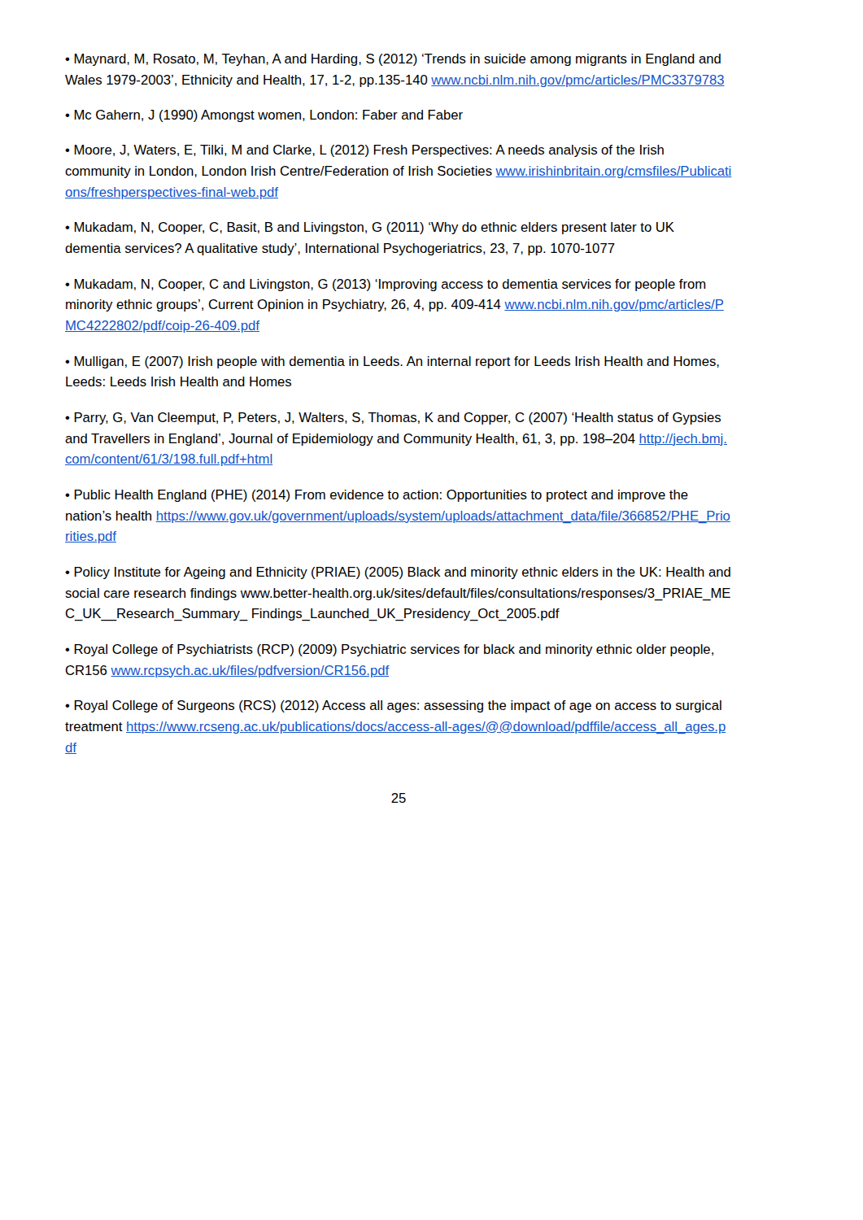Maynard, M, Rosato, M, Teyhan, A and Harding, S (2012) ‘Trends in suicide among migrants in England and Wales 1979-2003’, Ethnicity and Health, 17, 1-2, pp.135-140 www.ncbi.nlm.nih.gov/pmc/articles/PMC3379783
Mc Gahern, J (1990) Amongst women, London: Faber and Faber
Moore, J, Waters, E, Tilki, M and Clarke, L (2012) Fresh Perspectives: A needs analysis of the Irish community in London, London Irish Centre/Federation of Irish Societies www.irishinbritain.org/cmsfiles/Publications/freshperspectives-final-web.pdf
Mukadam, N, Cooper, C, Basit, B and Livingston, G (2011) ‘Why do ethnic elders present later to UK dementia services? A qualitative study’, International Psychogeriatrics, 23, 7, pp. 1070-1077
Mukadam, N, Cooper, C and Livingston, G (2013) ‘Improving access to dementia services for people from minority ethnic groups’, Current Opinion in Psychiatry, 26, 4, pp. 409-414 www.ncbi.nlm.nih.gov/pmc/articles/PMC4222802/pdf/coip-26-409.pdf
Mulligan, E (2007) Irish people with dementia in Leeds. An internal report for Leeds Irish Health and Homes, Leeds: Leeds Irish Health and Homes
Parry, G, Van Cleemput, P, Peters, J, Walters, S, Thomas, K and Copper, C (2007) ‘Health status of Gypsies and Travellers in England’, Journal of Epidemiology and Community Health, 61, 3, pp. 198–204 http://jech.bmj.com/content/61/3/198.full.pdf+html
Public Health England (PHE) (2014) From evidence to action: Opportunities to protect and improve the nation’s health https://www.gov.uk/government/uploads/system/uploads/attachment_data/file/366852/PHE_Priorities.pdf
Policy Institute for Ageing and Ethnicity (PRIAE) (2005) Black and minority ethnic elders in the UK: Health and social care research findings www.better-health.org.uk/sites/default/files/consultations/responses/3_PRIAE_MEC_UK__Research_Summary_ Findings_Launched_UK_Presidency_Oct_2005.pdf
Royal College of Psychiatrists (RCP) (2009) Psychiatric services for black and minority ethnic older people, CR156 www.rcpsych.ac.uk/files/pdfversion/CR156.pdf
Royal College of Surgeons (RCS) (2012) Access all ages: assessing the impact of age on access to surgical treatment https://www.rcseng.ac.uk/publications/docs/access-all-ages/@@download/pdffile/access_all_ages.pdf
25